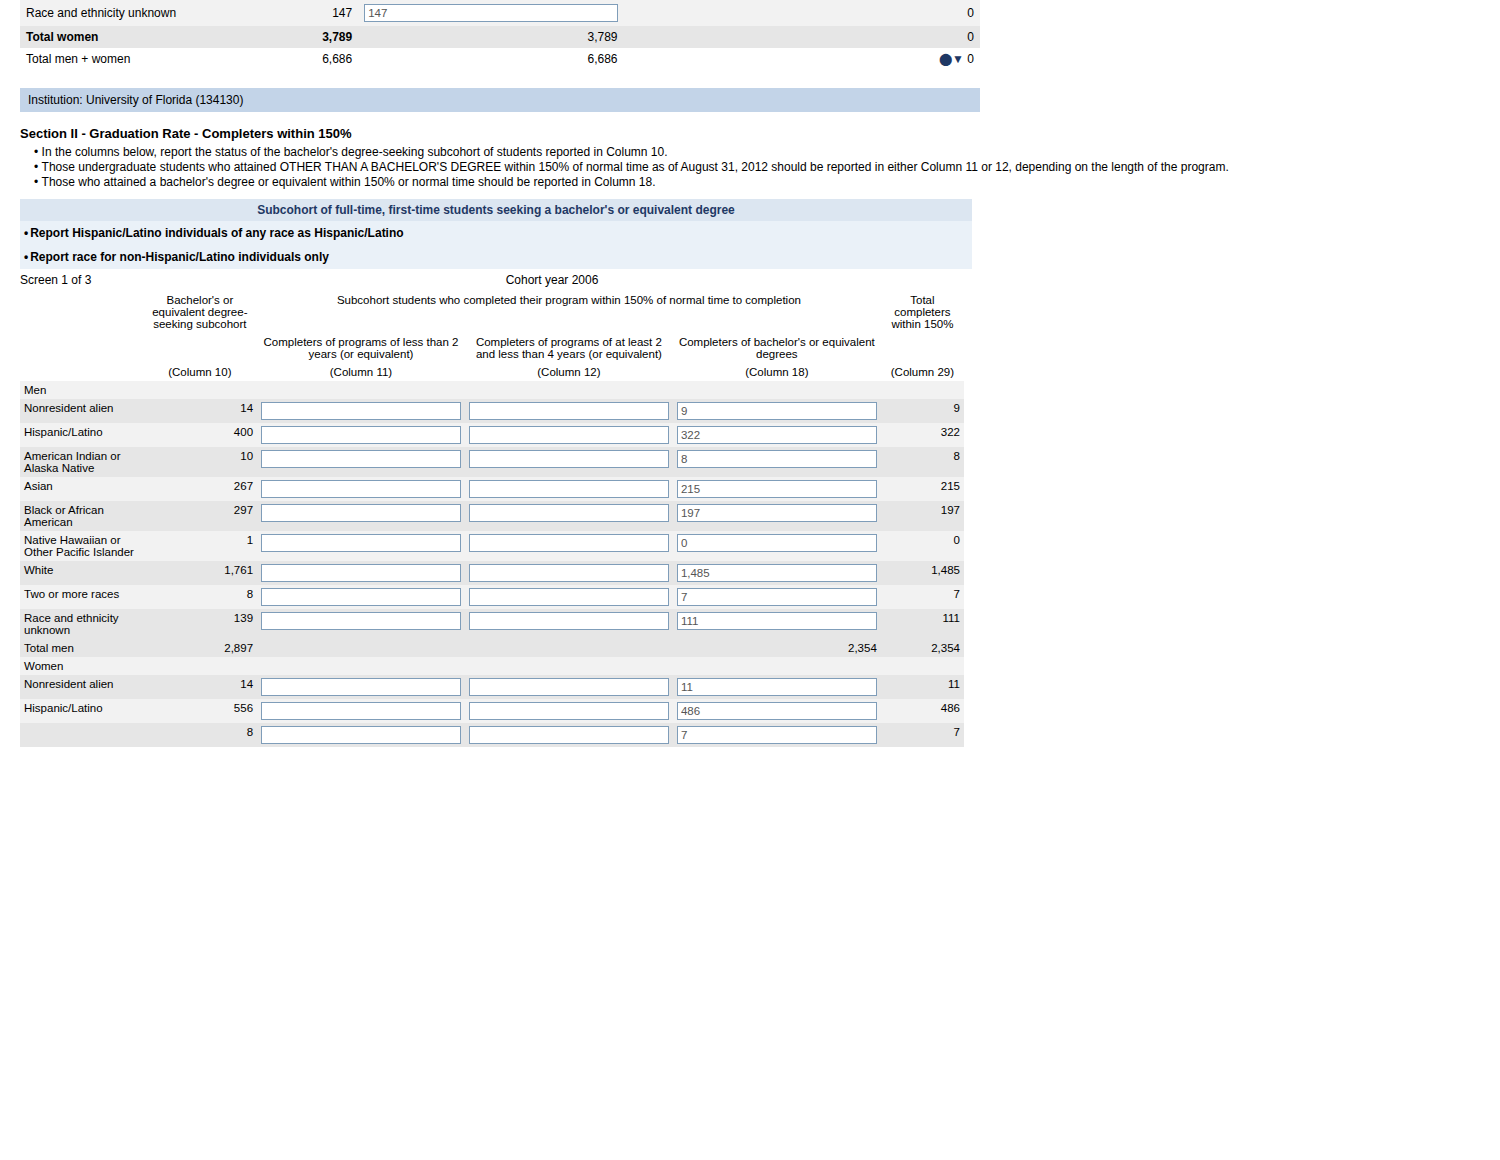| Race and ethnicity unknown | 147 | | 0 |
| Total women | 3,789 | 3,789 | 0 |
| Total men + women | 6,686 | 6,686 | ⬤▼ 0 |
Institution: University of Florida (134130)
Section II - Graduation Rate - Completers within 150%
In the columns below, report the status of the bachelor's degree-seeking subcohort of students reported in Column 10.
Those undergraduate students who attained OTHER THAN A BACHELOR'S DEGREE within 150% of normal time as of August 31, 2012 should be reported in either Column 11 or 12, depending on the length of the program.
Those who attained a bachelor's degree or equivalent within 150% or normal time should be reported in Column 18.
Subcohort of full-time, first-time students seeking a bachelor's or equivalent degree
Report Hispanic/Latino individuals of any race as Hispanic/Latino
Report race for non-Hispanic/Latino individuals only
Screen 1 of 3
Cohort year 2006
| | Bachelor's or equivalent degree-seeking subcohort | Subcohort students who completed their program within 150% of normal time to completion | Total completers within 150% |
| --- | --- | --- | --- |
| | | Completers of programs of less than 2 years (or equivalent) | Completers of programs of at least 2 and less than 4 years (or equivalent) | Completers of bachelor's or equivalent degrees | |
| | (Column 10) | (Column 11) | (Column 12) | (Column 18) | (Column 29) |
| Men |
| Nonresident alien | 14 | | | | 9 |
| Hispanic/Latino | 400 | | | | 322 |
| American Indian or Alaska Native | 10 | | | | 8 |
| Asian | 267 | | | | 215 |
| Black or African American | 297 | | | | 197 |
| Native Hawaiian or Other Pacific Islander | 1 | | | | 0 |
| White | 1,761 | | | | 1,485 |
| Two or more races | 8 | | | | 7 |
| Race and ethnicity unknown | 139 | | | | 111 |
| Total men | 2,897 | | | 2,354 | 2,354 |
| Women |
| Nonresident alien | 14 | | | | 11 |
| Hispanic/Latino | 556 | | | | 486 |
| | 8 | | | | 7 |